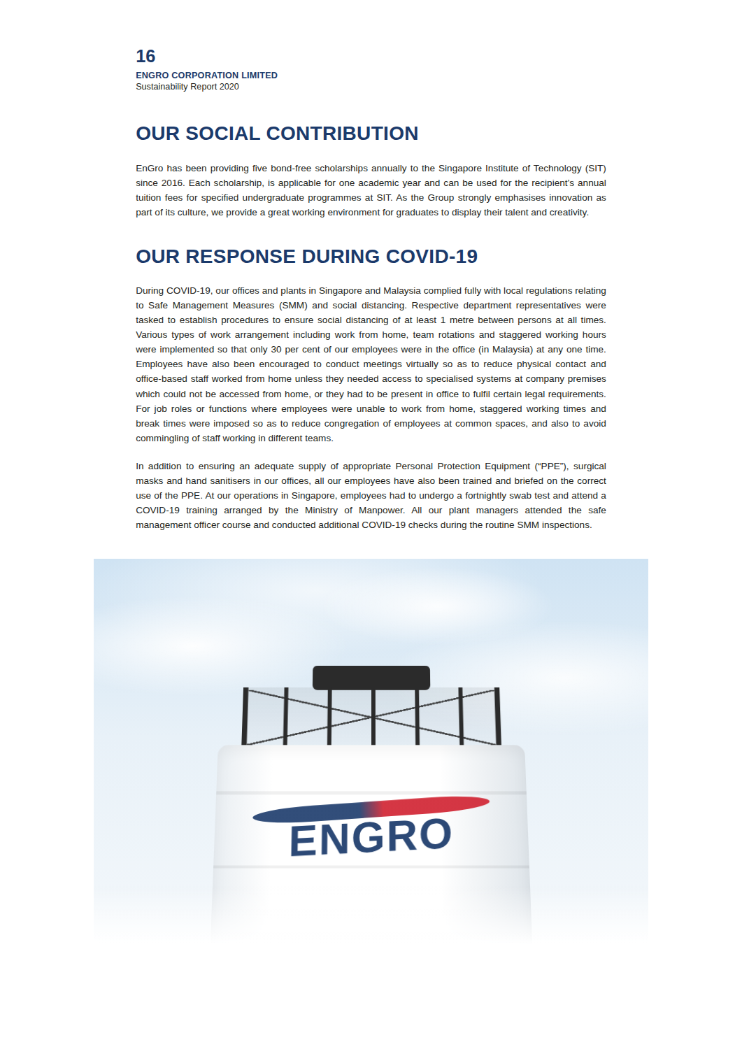16
EnGro Corporation Limited
Sustainability Report 2020
OUR SOCIAL CONTRIBUTION
EnGro has been providing five bond-free scholarships annually to the Singapore Institute of Technology (SIT) since 2016. Each scholarship, is applicable for one academic year and can be used for the recipient’s annual tuition fees for specified undergraduate programmes at SIT. As the Group strongly emphasises innovation as part of its culture, we provide a great working environment for graduates to display their talent and creativity.
OUR RESPONSE DURING COVID-19
During COVID-19, our offices and plants in Singapore and Malaysia complied fully with local regulations relating to Safe Management Measures (SMM) and social distancing. Respective department representatives were tasked to establish procedures to ensure social distancing of at least 1 metre between persons at all times. Various types of work arrangement including work from home, team rotations and staggered working hours were implemented so that only 30 per cent of our employees were in the office (in Malaysia) at any one time. Employees have also been encouraged to conduct meetings virtually so as to reduce physical contact and office-based staff worked from home unless they needed access to specialised systems at company premises which could not be accessed from home, or they had to be present in office to fulfil certain legal requirements. For job roles or functions where employees were unable to work from home, staggered working times and break times were imposed so as to reduce congregation of employees at common spaces, and also to avoid commingling of staff working in different teams.
In addition to ensuring an adequate supply of appropriate Personal Protection Equipment (“PPE”), surgical masks and hand sanitisers in our offices, all our employees have also been trained and briefed on the correct use of the PPE. At our operations in Singapore, employees had to undergo a fortnightly swab test and attend a COVID-19 training arranged by the Ministry of Manpower. All our plant managers attended the safe management officer course and conducted additional COVID-19 checks during the routine SMM inspections.
ENGRO